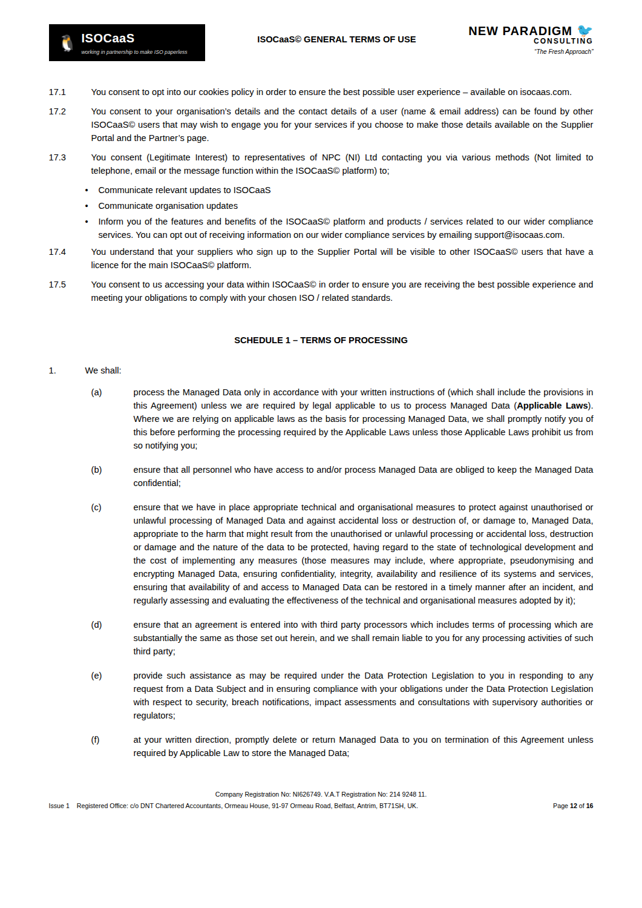🐧 ISOCaaS working in partnership to make ISO paperless
ISOCaaS© GENERAL TERMS OF USE
NEW PARADIGM 🐦CONSULTING
“The Fresh Approach”
17.1
You consent to opt into our cookies policy in order to ensure the best possible user experience – available on isocaas.com.
17.2
You consent to your organisation’s details and the contact details of a user (name & email address) can be found by other ISOCaaS© users that may wish to engage you for your services if you choose to make those details available on the Supplier Portal and the Partner’s page.
17.3
You consent (Legitimate Interest) to representatives of NPC (NI) Ltd contacting you via various methods (Not limited to telephone, email or the message function within the ISOCaaS© platform) to;
Communicate relevant updates to ISOCaaS
Communicate organisation updates
Inform you of the features and benefits of the ISOCaaS© platform and products / services related to our wider compliance services. You can opt out of receiving information on our wider compliance services by emailing support@isocaas.com.
17.4
You understand that your suppliers who sign up to the Supplier Portal will be visible to other ISOCaaS© users that have a licence for the main ISOCaaS© platform.
17.5
You consent to us accessing your data within ISOCaaS© in order to ensure you are receiving the best possible experience and meeting your obligations to comply with your chosen ISO / related standards.
SCHEDULE 1 – TERMS OF PROCESSING
1.
We shall:
(a)
process the Managed Data only in accordance with your written instructions of (which shall include the provisions in this Agreement) unless we are required by legal applicable to us to process Managed Data (Applicable Laws). Where we are relying on applicable laws as the basis for processing Managed Data, we shall promptly notify you of this before performing the processing required by the Applicable Laws unless those Applicable Laws prohibit us from so notifying you;
(b)
ensure that all personnel who have access to and/or process Managed Data are obliged to keep the Managed Data confidential;
(c)
ensure that we have in place appropriate technical and organisational measures to protect against unauthorised or unlawful processing of Managed Data and against accidental loss or destruction of, or damage to, Managed Data, appropriate to the harm that might result from the unauthorised or unlawful processing or accidental loss, destruction or damage and the nature of the data to be protected, having regard to the state of technological development and the cost of implementing any measures (those measures may include, where appropriate, pseudonymising and encrypting Managed Data, ensuring confidentiality, integrity, availability and resilience of its systems and services, ensuring that availability of and access to Managed Data can be restored in a timely manner after an incident, and regularly assessing and evaluating the effectiveness of the technical and organisational measures adopted by it);
(d)
ensure that an agreement is entered into with third party processors which includes terms of processing which are substantially the same as those set out herein, and we shall remain liable to you for any processing activities of such third party;
(e)
provide such assistance as may be required under the Data Protection Legislation to you in responding to any request from a Data Subject and in ensuring compliance with your obligations under the Data Protection Legislation with respect to security, breach notifications, impact assessments and consultations with supervisory authorities or regulators;
(f)
at your written direction, promptly delete or return Managed Data to you on termination of this Agreement unless required by Applicable Law to store the Managed Data;
Company Registration No: NI626749. V.A.T Registration No: 214 9248 11.
Issue 1
Registered Office: c/o DNT Chartered Accountants, Ormeau House, 91-97 Ormeau Road, Belfast, Antrim, BT71SH, UK.
Page 12 of 16